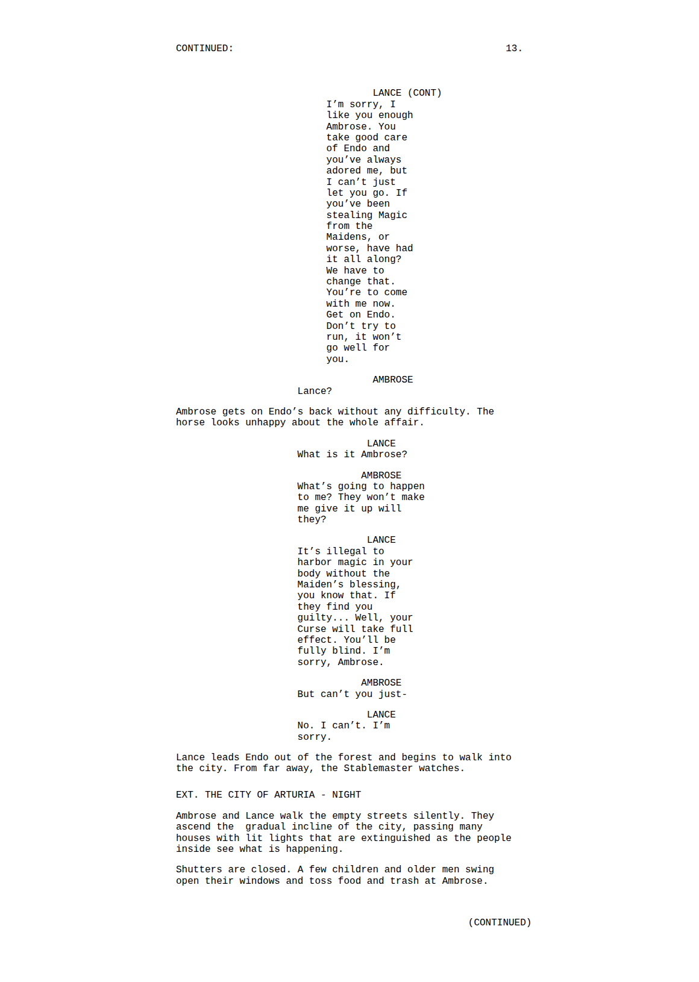CONTINUED: 13.
LANCE (CONT)
I’m sorry, I like you enough Ambrose. You take good care of Endo and you’ve always adored me, but I can’t just let you go. If you’ve been stealing Magic from the Maidens, or worse, have had it all along? We have to change that. You’re to come with me now. Get on Endo. Don’t try to run, it won’t go well for you.
AMBROSE
Lance?
Ambrose gets on Endo’s back without any difficulty. The horse looks unhappy about the whole affair.
LANCE
What is it Ambrose?
AMBROSE
What’s going to happen to me? They won’t make me give it up will they?
LANCE
It’s illegal to harbor magic in your body without the Maiden’s blessing, you know that. If they find you guilty... Well, your Curse will take full effect. You’ll be fully blind. I’m sorry, Ambrose.
AMBROSE
But can’t you just-
LANCE
No. I can’t. I’m sorry.
Lance leads Endo out of the forest and begins to walk into the city. From far away, the Stablemaster watches.
EXT. THE CITY OF ARTURIA - NIGHT
Ambrose and Lance walk the empty streets silently. They ascend the gradual incline of the city, passing many houses with lit lights that are extinguished as the people inside see what is happening.
Shutters are closed. A few children and older men swing open their windows and toss food and trash at Ambrose.
(CONTINUED)